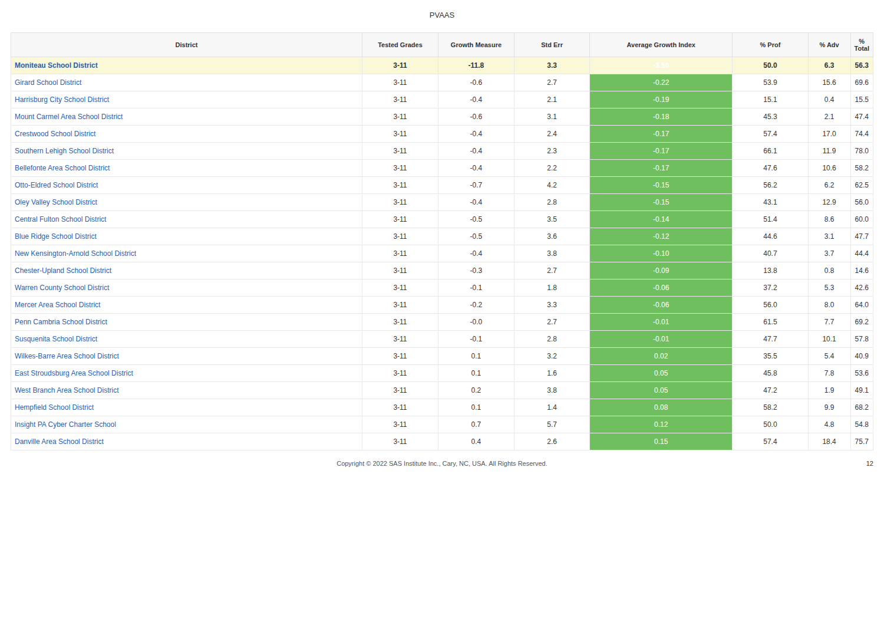PVAAS
| District | Tested Grades | Growth Measure | Std Err | Average Growth Index | % Prof | % Adv | % Total |
| --- | --- | --- | --- | --- | --- | --- | --- |
| Moniteau School District | 3-11 | -11.8 | 3.3 | -3.56 | 50.0 | 6.3 | 56.3 |
| Girard School District | 3-11 | -0.6 | 2.7 | -0.22 | 53.9 | 15.6 | 69.6 |
| Harrisburg City School District | 3-11 | -0.4 | 2.1 | -0.19 | 15.1 | 0.4 | 15.5 |
| Mount Carmel Area School District | 3-11 | -0.6 | 3.1 | -0.18 | 45.3 | 2.1 | 47.4 |
| Crestwood School District | 3-11 | -0.4 | 2.4 | -0.17 | 57.4 | 17.0 | 74.4 |
| Southern Lehigh School District | 3-11 | -0.4 | 2.3 | -0.17 | 66.1 | 11.9 | 78.0 |
| Bellefonte Area School District | 3-11 | -0.4 | 2.2 | -0.17 | 47.6 | 10.6 | 58.2 |
| Otto-Eldred School District | 3-11 | -0.7 | 4.2 | -0.15 | 56.2 | 6.2 | 62.5 |
| Oley Valley School District | 3-11 | -0.4 | 2.8 | -0.15 | 43.1 | 12.9 | 56.0 |
| Central Fulton School District | 3-11 | -0.5 | 3.5 | -0.14 | 51.4 | 8.6 | 60.0 |
| Blue Ridge School District | 3-11 | -0.5 | 3.6 | -0.12 | 44.6 | 3.1 | 47.7 |
| New Kensington-Arnold School District | 3-11 | -0.4 | 3.8 | -0.10 | 40.7 | 3.7 | 44.4 |
| Chester-Upland School District | 3-11 | -0.3 | 2.7 | -0.09 | 13.8 | 0.8 | 14.6 |
| Warren County School District | 3-11 | -0.1 | 1.8 | -0.06 | 37.2 | 5.3 | 42.6 |
| Mercer Area School District | 3-11 | -0.2 | 3.3 | -0.06 | 56.0 | 8.0 | 64.0 |
| Penn Cambria School District | 3-11 | -0.0 | 2.7 | -0.01 | 61.5 | 7.7 | 69.2 |
| Susquenita School District | 3-11 | -0.1 | 2.8 | -0.01 | 47.7 | 10.1 | 57.8 |
| Wilkes-Barre Area School District | 3-11 | 0.1 | 3.2 | 0.02 | 35.5 | 5.4 | 40.9 |
| East Stroudsburg Area School District | 3-11 | 0.1 | 1.6 | 0.05 | 45.8 | 7.8 | 53.6 |
| West Branch Area School District | 3-11 | 0.2 | 3.8 | 0.05 | 47.2 | 1.9 | 49.1 |
| Hempfield School District | 3-11 | 0.1 | 1.4 | 0.08 | 58.2 | 9.9 | 68.2 |
| Insight PA Cyber Charter School | 3-11 | 0.7 | 5.7 | 0.12 | 50.0 | 4.8 | 54.8 |
| Danville Area School District | 3-11 | 0.4 | 2.6 | 0.15 | 57.4 | 18.4 | 75.7 |
Copyright © 2022 SAS Institute Inc., Cary, NC, USA. All Rights Reserved. 12